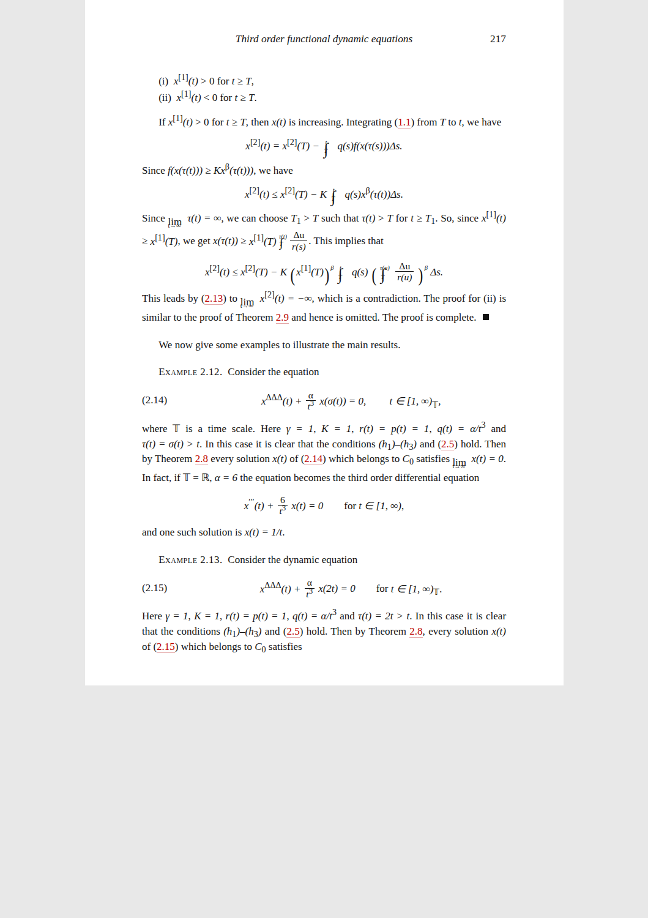Third order functional dynamic equations 217
(i) x[1](t) > 0 for t ≥ T,
(ii) x[1](t) < 0 for t ≥ T.
If x[1](t) > 0 for t ≥ T, then x(t) is increasing. Integrating (1.1) from T to t, we have
x[2](t) = x[2](T) − ∫tT q(s)f(x(τ(s)))Δs.
Since f(x(τ(t))) ≥ Kxβ(τ(t))), we have
x[2](t) ≤ x[2](T) − K ∫tT q(s)xβ(τ(t))Δs.
Since limt→∞ τ(t) = ∞, we can choose T1 > T such that τ(t) > T for t ≥ T1. So, since x[1](t) ≥ x[1](T), we get x(τ(t)) ≥ x[1](T) ∫τ(t) T Δu r(s). This implies that
x[2](t) ≤ x[2](T) − K (x[1](T)) β ∫tT q(s) ( ∫τ(u) T Δu r(u) ) β Δs.
This leads by (2.13) to limt→∞ x[2](t) = −∞, which is a contradiction. The proof for (ii) is similar to the proof of Theorem 2.9 and hence is omitted. The proof is complete.
We now give some examples to illustrate the main results.
Example 2.12. Consider the equation
(2.14) xΔΔΔ(t) + αt3 x(σ(t)) = 0,   t ∈ [1, ∞),
where is a time scale. Here γ = 1, K = 1, r(t) = p(t) = 1, q(t) = α/t3 and τ(t) = σ(t) > t. In this case it is clear that the conditions (h1)–(h3) and (2.5) hold. Then by Theorem 2.8 every solution x(t) of (2.14) which belongs to C0 satisfies limt→∞ x(t) = 0. In fact, if = , α = 6 the equation becomes the third order differential equation
x′′′(t) + 6 t3 x(t) = 0  for t ∈ [1, ∞),
and one such solution is x(t) = 1/t.
Example 2.13. Consider the dynamic equation
(2.15) xΔΔΔ(t) + αt3 x(2t) = 0  for t ∈ [1, ∞).
Here γ = 1, K = 1, r(t) = p(t) = 1, q(t) = α/t3 and τ(t) = 2t > t. In this case it is clear that the conditions (h1)–(h3) and (2.5) hold. Then by Theorem 2.8, every solution x(t) of (2.15) which belongs to C0 satisfies